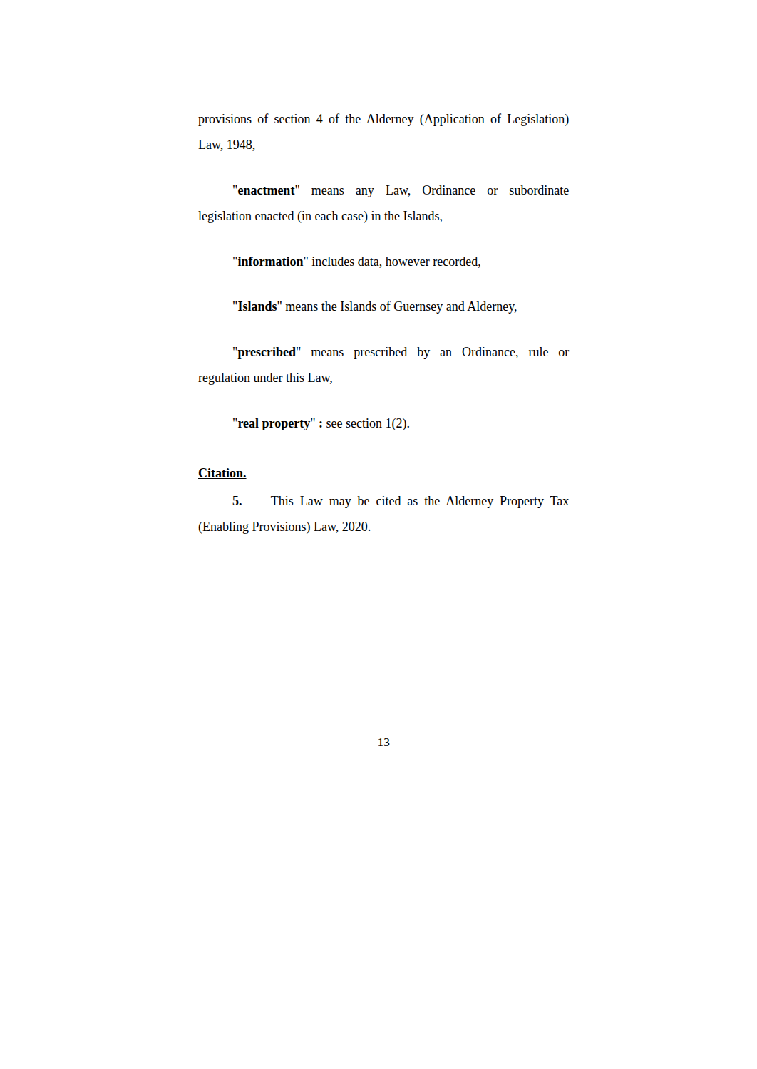provisions of section 4 of the Alderney (Application of Legislation) Law, 1948,
"enactment" means any Law, Ordinance or subordinate legislation enacted (in each case) in the Islands,
"information" includes data, however recorded,
"Islands" means the Islands of Guernsey and Alderney,
"prescribed" means prescribed by an Ordinance, rule or regulation under this Law,
"real property" : see section 1(2).
Citation.
5. This Law may be cited as the Alderney Property Tax (Enabling Provisions) Law, 2020.
13